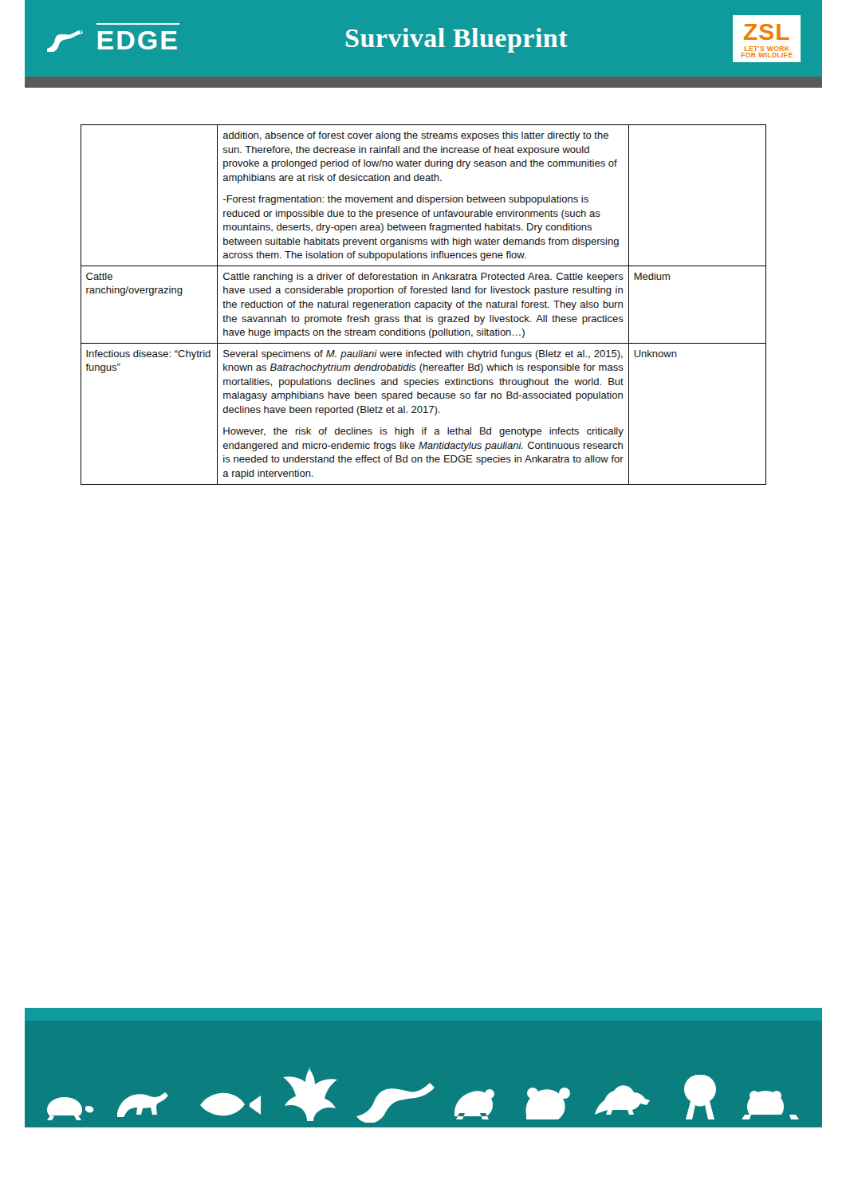EDGE
Survival Blueprint
ZSL
LET'S WORK
FOR WILDLIFE
| | addition, absence of forest cover along the streams exposes this latter directly to the sun. Therefore, the decrease in rainfall and the increase of heat exposure would provoke a prolonged period of low/no water during dry season and the communities of amphibians are at risk of desiccation and death. -Forest fragmentation: the movement and dispersion between subpopulations is reduced or impossible due to the presence of unfavourable environments (such as mountains, deserts, dry-open area) between fragmented habitats. Dry conditions between suitable habitats prevent organisms with high water demands from dispersing across them. The isolation of subpopulations influences gene flow. | |
| Cattle ranching/overgrazing | Cattle ranching is a driver of deforestation in Ankaratra Protected Area. Cattle keepers have used a considerable proportion of forested land for livestock pasture resulting in the reduction of the natural regeneration capacity of the natural forest. They also burn the savannah to promote fresh grass that is grazed by livestock. All these practices have huge impacts on the stream conditions (pollution, siltation…) | Medium |
| Infectious disease: “Chytrid fungus” | Several specimens of M. pauliani were infected with chytrid fungus (Bletz et al., 2015), known as Batrachochytrium dendrobatidis (hereafter Bd) which is responsible for mass mortalities, populations declines and species extinctions throughout the world. But malagasy amphibians have been spared because so far no Bd-associated population declines have been reported (Bletz et al. 2017). However, the risk of declines is high if a lethal Bd genotype infects critically endangered and micro-endemic frogs like Mantidactylus pauliani. Continuous research is needed to understand the effect of Bd on the EDGE species in Ankaratra to allow for a rapid intervention. | Unknown |